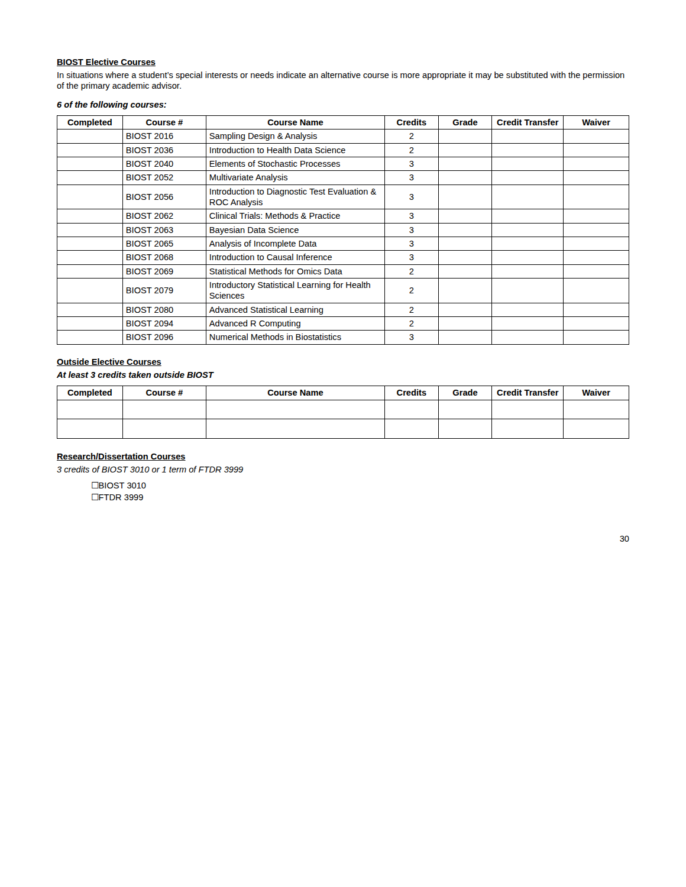BIOST Elective Courses
In situations where a student’s special interests or needs indicate an alternative course is more appropriate it may be substituted with the permission of the primary academic advisor.
6 of the following courses:
| Completed | Course # | Course Name | Credits | Grade | Credit Transfer | Waiver |
| --- | --- | --- | --- | --- | --- | --- |
| | BIOST 2016 | Sampling Design & Analysis | 2 | | | |
| | BIOST 2036 | Introduction to Health Data Science | 2 | | | |
| | BIOST 2040 | Elements of Stochastic Processes | 3 | | | |
| | BIOST 2052 | Multivariate Analysis | 3 | | | |
| | BIOST 2056 | Introduction to Diagnostic Test Evaluation & ROC Analysis | 3 | | | |
| | BIOST 2062 | Clinical Trials: Methods & Practice | 3 | | | |
| | BIOST 2063 | Bayesian Data Science | 3 | | | |
| | BIOST 2065 | Analysis of Incomplete Data | 3 | | | |
| | BIOST 2068 | Introduction to Causal Inference | 3 | | | |
| | BIOST 2069 | Statistical Methods for Omics Data | 2 | | | |
| | BIOST 2079 | Introductory Statistical Learning for Health Sciences | 2 | | | |
| | BIOST 2080 | Advanced Statistical Learning | 2 | | | |
| | BIOST 2094 | Advanced R Computing | 2 | | | |
| | BIOST 2096 | Numerical Methods in Biostatistics | 3 | | | |
Outside Elective Courses
At least 3 credits taken outside BIOST
| Completed | Course # | Course Name | Credits | Grade | Credit Transfer | Waiver |
| --- | --- | --- | --- | --- | --- | --- |
Research/Dissertation Courses
3 credits of BIOST 3010 or 1 term of FTDR 3999
☐BIOST 3010
☐FTDR 3999
30